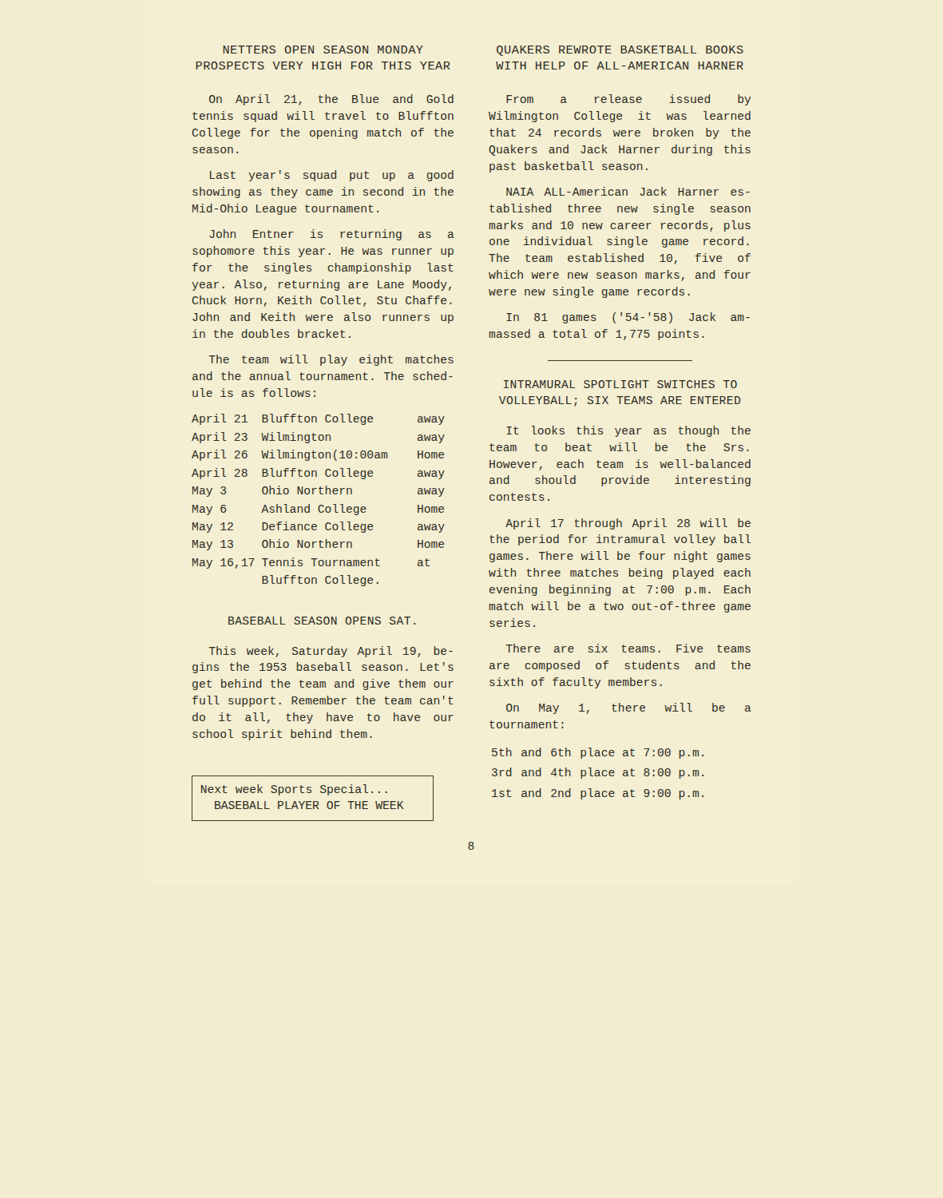Netters Open Season Monday
Prospects Very High For This Year
On April 21, the Blue and Gold tennis squad will travel to Bluffton College for the opening match of the season.
Last year's squad put up a good showing as they came in second in the Mid-Ohio League tournament.
John Entner is returning as a sophomore this year. He was runner up for the singles championship last year. Also, returning are Lane Moody, Chuck Horn, Keith Collet, Stu Chaffe. John and Keith were also runners up in the doubles bracket.
The team will play eight matches and the annual tournament. The schedule is as follows:
| April 21 | Bluffton College | away |
| April 23 | Wilmington | away |
| April 26 | Wilmington(10:00am | Home |
| April 28 | Bluffton College | away |
| May 3 | Ohio Northern | away |
| May 6 | Ashland College | Home |
| May 12 | Defiance College | away |
| May 13 | Ohio Northern | Home |
| May 16,17 | Tennis Tournament | at |
| | Bluffton College. | |
Baseball Season Opens Sat.
This week, Saturday April 19, begins the 1953 baseball season. Let's get behind the team and give them our full support. Remember the team can't do it all, they have to have our school spirit behind them.
Next week Sports Special...
BASEBALL PLAYER OF THE WEEK
Quakers Rewrote Basketball Books
With Help Of All-American Harner
From a release issued by Wilmington College it was learned that 24 records were broken by the Quakers and Jack Harner during this past basketball season.
NAIA ALL-American Jack Harner established three new single season marks and 10 new career records, plus one individual single game record. The team established 10, five of which were new season marks, and four were new single game records.
In 81 games ('54-'58) Jack ammassed a total of 1,775 points.
Intramural Spotlight Switches To
Volleyball; Six Teams Are Entered
It looks this year as though the team to beat will be the Srs. However, each team is well-balanced and should provide interesting contests.
April 17 through April 28 will be the period for intramural volley ball games. There will be four night games with three matches being played each evening beginning at 7:00 p.m. Each match will be a two out-of-three game series.
There are six teams. Five teams are composed of students and the sixth of faculty members.
On May 1, there will be a tournament:
| 5th | and | 6th | place at 7:00 p.m. |
| 3rd | and | 4th | place at 8:00 p.m. |
| 1st | and | 2nd | place at 9:00 p.m. |
8